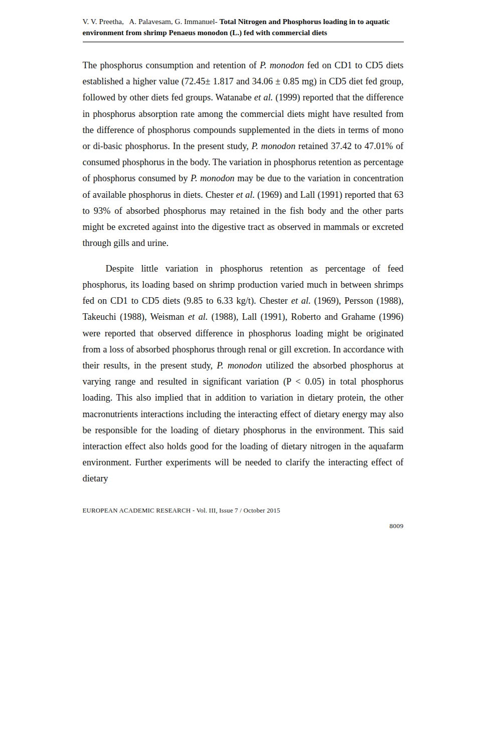V. V. Preetha, A. Palavesam, G. Immanuel- Total Nitrogen and Phosphorus loading in to aquatic environment from shrimp Penaeus monodon (L.) fed with commercial diets
The phosphorus consumption and retention of P. monodon fed on CD1 to CD5 diets established a higher value (72.45± 1.817 and 34.06 ± 0.85 mg) in CD5 diet fed group, followed by other diets fed groups. Watanabe et al. (1999) reported that the difference in phosphorus absorption rate among the commercial diets might have resulted from the difference of phosphorus compounds supplemented in the diets in terms of mono or di-basic phosphorus. In the present study, P. monodon retained 37.42 to 47.01% of consumed phosphorus in the body. The variation in phosphorus retention as percentage of phosphorus consumed by P. monodon may be due to the variation in concentration of available phosphorus in diets. Chester et al. (1969) and Lall (1991) reported that 63 to 93% of absorbed phosphorus may retained in the fish body and the other parts might be excreted against into the digestive tract as observed in mammals or excreted through gills and urine.
Despite little variation in phosphorus retention as percentage of feed phosphorus, its loading based on shrimp production varied much in between shrimps fed on CD1 to CD5 diets (9.85 to 6.33 kg/t). Chester et al. (1969), Persson (1988), Takeuchi (1988), Weisman et al. (1988), Lall (1991), Roberto and Grahame (1996) were reported that observed difference in phosphorus loading might be originated from a loss of absorbed phosphorus through renal or gill excretion. In accordance with their results, in the present study, P. monodon utilized the absorbed phosphorus at varying range and resulted in significant variation (P < 0.05) in total phosphorus loading. This also implied that in addition to variation in dietary protein, the other macronutrients interactions including the interacting effect of dietary energy may also be responsible for the loading of dietary phosphorus in the environment. This said interaction effect also holds good for the loading of dietary nitrogen in the aquafarm environment. Further experiments will be needed to clarify the interacting effect of dietary
EUROPEAN ACADEMIC RESEARCH - Vol. III, Issue 7 / October 2015
8009